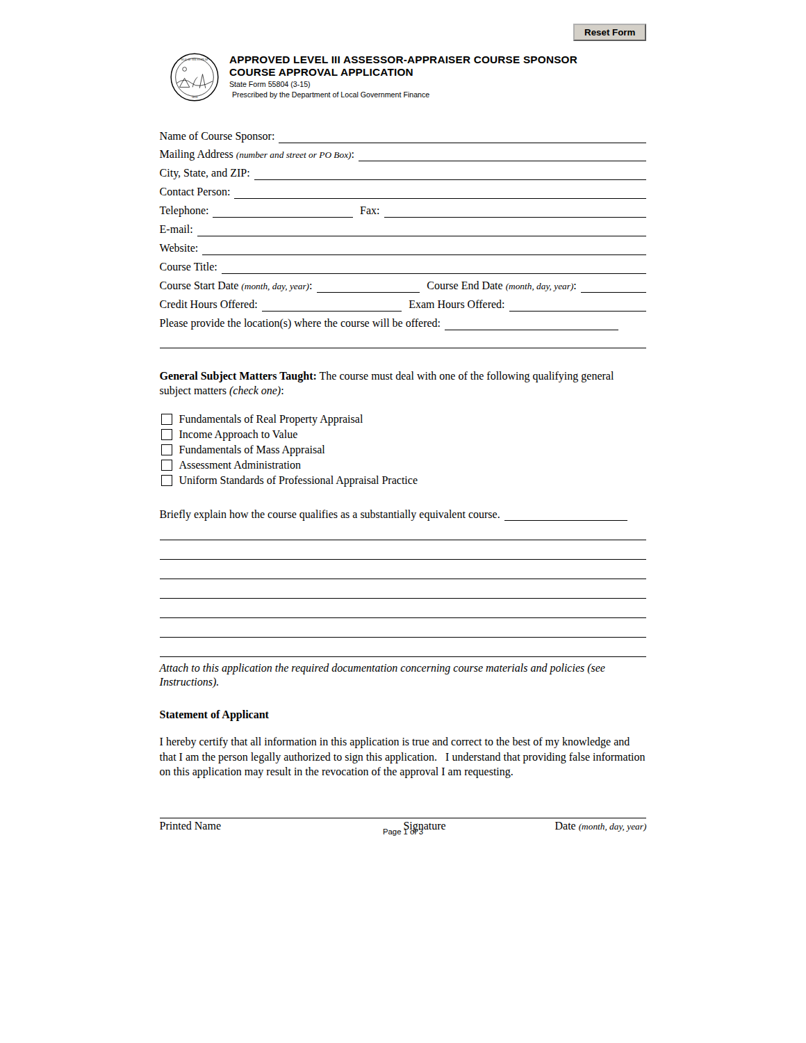Reset Form
SEAL OF THE STATE OF 1816
APPROVED LEVEL III ASSESSOR-APPRAISER COURSE SPONSOR
COURSE APPROVAL APPLICATION
State Form 55804 (3-15)
Prescribed by the Department of Local Government Finance
Name of Course Sponsor:
Mailing Address (number and street or PO Box):
City, State, and ZIP:
Contact Person:
Telephone: Fax:
E-mail:
Website:
Course Title:
Course Start Date (month, day, year): Course End Date (month, day, year):
Credit Hours Offered: Exam Hours Offered:
Please provide the location(s) where the course will be offered:
General Subject Matters Taught: The course must deal with one of the following qualifying general subject matters (check one):
Fundamentals of Real Property Appraisal
Income Approach to Value
Fundamentals of Mass Appraisal
Assessment Administration
Uniform Standards of Professional Appraisal Practice
Briefly explain how the course qualifies as a substantially equivalent course.
Attach to this application the required documentation concerning course materials and policies (see Instructions).
Statement of Applicant
I hereby certify that all information in this application is true and correct to the best of my knowledge and that I am the person legally authorized to sign this application. I understand that providing false information on this application may result in the revocation of the approval I am requesting.
Printed Name Signature Date (month, day, year)
Page 1 of 3